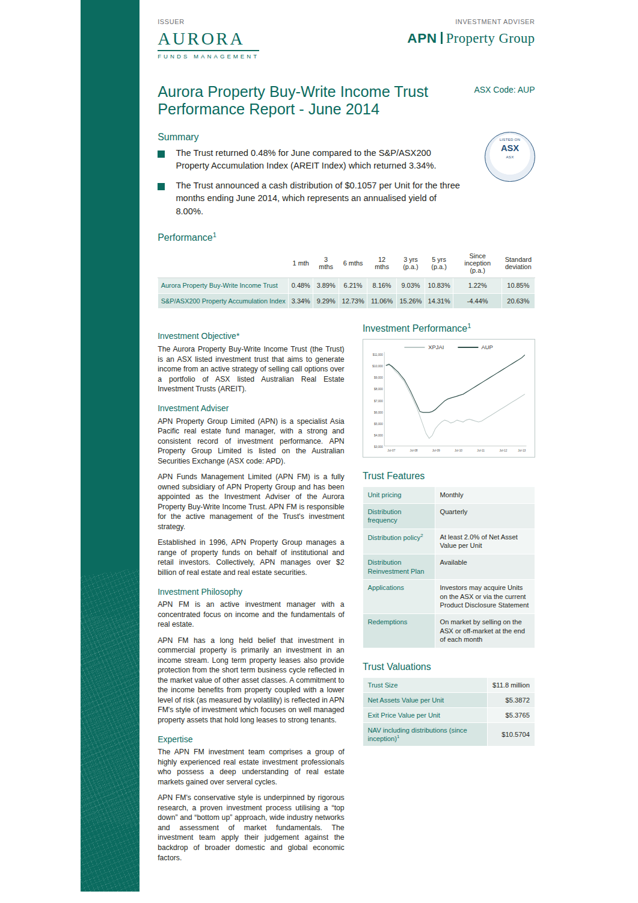ISSUER
AURORA
FUNDS MANAGEMENT
INVESTMENT ADVISER
APN Property Group
ASX Code: AUP
Aurora Property Buy-Write Income Trust
Performance Report - June 2014
Summary
LISTED ON ASX ASX
The Trust returned 0.48% for June compared to the S&P/ASX200 Property Accumulation Index (AREIT Index) which returned 3.34%.
The Trust announced a cash distribution of $0.1057 per Unit for the three months ending June 2014, which represents an annualised yield of 8.00%.
Performance1
| | 1 mth | 3 mths | 6 mths | 12 mths | 3 yrs (p.a.) | 5 yrs (p.a.) | Since inception (p.a.) | Standard deviation |
| --- | --- | --- | --- | --- | --- | --- | --- | --- |
| Aurora Property Buy-Write Income Trust | 0.48% | 3.89% | 6.21% | 8.16% | 9.03% | 10.83% | 1.22% | 10.85% |
| S&P/ASX200 Property Accumulation Index | 3.34% | 9.29% | 12.73% | 11.06% | 15.26% | 14.31% | -4.44% | 20.63% |
Investment Objective*
The Aurora Property Buy-Write Income Trust (the Trust) is an ASX listed investment trust that aims to generate income from an active strategy of selling call options over a portfolio of ASX listed Australian Real Estate Investment Trusts (AREIT).
Investment Adviser
APN Property Group Limited (APN) is a specialist Asia Pacific real estate fund manager, with a strong and consistent record of investment performance. APN Property Group Limited is listed on the Australian Securities Exchange (ASX code: APD).
APN Funds Management Limited (APN FM) is a fully owned subsidiary of APN Property Group and has been appointed as the Investment Adviser of the Aurora Property Buy-Write Income Trust. APN FM is responsible for the active management of the Trust's investment strategy.
Established in 1996, APN Property Group manages a range of property funds on behalf of institutional and retail investors. Collectively, APN manages over $2 billion of real estate and real estate securities.
Investment Philosophy
APN FM is an active investment manager with a concentrated focus on income and the fundamentals of real estate.
APN FM has a long held belief that investment in commercial property is primarily an investment in an income stream. Long term property leases also provide protection from the short term business cycle reflected in the market value of other asset classes. A commitment to the income benefits from property coupled with a lower level of risk (as measured by volatility) is reflected in APN FM's style of investment which focuses on well managed property assets that hold long leases to strong tenants.
Expertise
The APN FM investment team comprises a group of highly experienced real estate investment professionals who possess a deep understanding of real estate markets gained over serveral cycles.
APN FM's conservative style is underpinned by rigorous research, a proven investment process utilising a “top down” and “bottom up” approach, wide industry networks and assessment of market fundamentals. The investment team apply their judgement against the backdrop of broader domestic and global economic factors.
Investment Performance1
XPJAI AUP
$11,000 $10,000 $9,000 $8,000 $7,000 $6,000 $5,000 $4,000 $3,000 Jul-07 Jul-08 Jul-09 Jul-10 Jul-11 Jul-12 Jul-13
Trust Features
| Unit pricing | Monthly |
| Distribution frequency | Quarterly |
| Distribution policy 2 | At least 2.0% of Net Asset Value per Unit |
| Distribution Reinvestment Plan | Available |
| Applications | Investors may acquire Units on the ASX or via the current Product Disclosure Statement |
| Redemptions | On market by selling on the ASX or off-market at the end of each month |
Trust Valuations
| Trust Size | $11.8 million |
| Net Assets Value per Unit | $5.3872 |
| Exit Price Value per Unit | $5.3765 |
| NAV including distributions (since inception) 1 | $10.5704 |